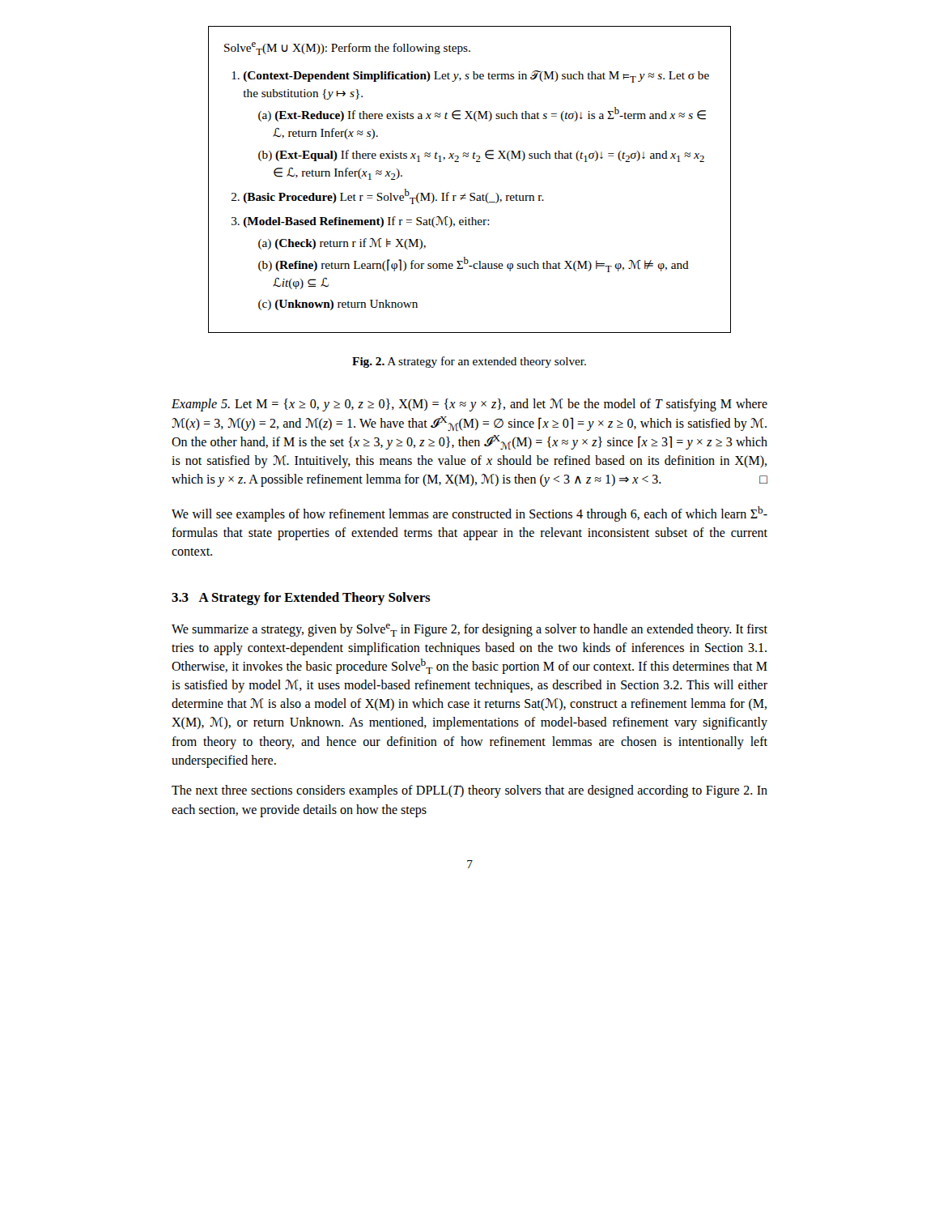SolveeT(M ∪ X(M)): Perform the following steps.
(Context-Dependent Simplification) Let y, s be terms in 𝒯(M) such that M ⊨T y ≈ s. Let σ be the substitution {y ↦ s}.
(a) (Ext-Reduce) If there exists a x ≈ t ∈ X(M) such that s = (tσ)↓ is a Σb-term and x ≈ s ∈ ℒ, return Infer(x ≈ s).
(b) (Ext-Equal) If there exists x1 ≈ t1, x2 ≈ t2 ∈ X(M) such that (t1σ)↓ = (t2σ)↓ and x1 ≈ x2 ∈ ℒ, return Infer(x1 ≈ x2).
(Basic Procedure) Let r = SolvebT(M). If r ≠ Sat(_), return r.
(Model-Based Refinement) If r = Sat(ℳ), either:
(a) (Check) return r if ℳ ⊧ X(M),
(b) (Refine) return Learn(⌈φ⌉) for some Σb-clause φ such that X(M) ⊨T φ, ℳ ⊭ φ, and ℒit(φ) ⊆ ℒ
(c) (Unknown) return Unknown
Fig. 2. A strategy for an extended theory solver.
Example 5. Let M = {x ≥ 0, y ≥ 0, z ≥ 0}, X(M) = {x ≈ y × z}, and let ℳ be the model of T satisfying M where ℳ(x) = 3, ℳ(y) = 2, and ℳ(z) = 1. We have that 𝓘Xℳ(M) = ∅ since ⌈x ≥ 0⌉ = y × z ≥ 0, which is satisfied by ℳ. On the other hand, if M is the set {x ≥ 3, y ≥ 0, z ≥ 0}, then 𝓘Xℳ(M) = {x ≈ y × z} since ⌈x ≥ 3⌉ = y × z ≥ 3 which is not satisfied by ℳ. Intuitively, this means the value of x should be refined based on its definition in X(M), which is y × z. A possible refinement lemma for (M, X(M), ℳ) is then (y < 3 ∧ z ≈ 1) ⇒ x < 3. □
We will see examples of how refinement lemmas are constructed in Sections 4 through 6, each of which learn Σb-formulas that state properties of extended terms that appear in the relevant inconsistent subset of the current context.
3.3 A Strategy for Extended Theory Solvers
We summarize a strategy, given by SolveeT in Figure 2, for designing a solver to handle an extended theory. It first tries to apply context-dependent simplification techniques based on the two kinds of inferences in Section 3.1. Otherwise, it invokes the basic procedure SolvebT on the basic portion M of our context. If this determines that M is satisfied by model ℳ, it uses model-based refinement techniques, as described in Section 3.2. This will either determine that ℳ is also a model of X(M) in which case it returns Sat(ℳ), construct a refinement lemma for (M, X(M), ℳ), or return Unknown. As mentioned, implementations of model-based refinement vary significantly from theory to theory, and hence our definition of how refinement lemmas are chosen is intentionally left underspecified here.
The next three sections considers examples of DPLL(T) theory solvers that are designed according to Figure 2. In each section, we provide details on how the steps
7